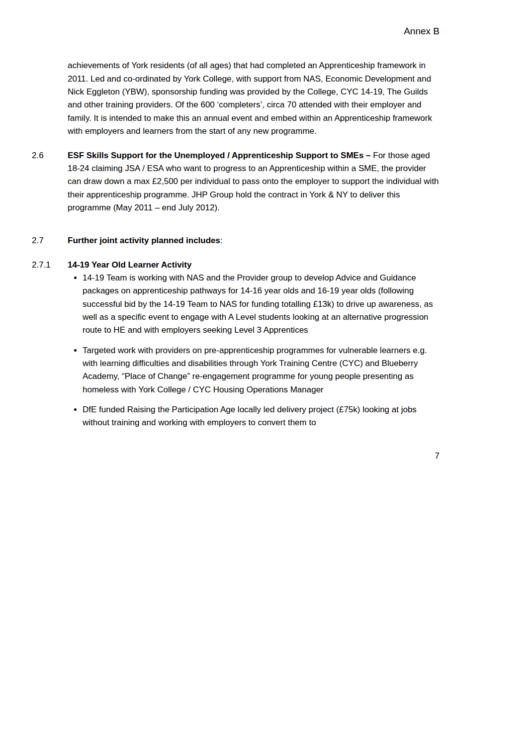Annex B
achievements of York residents (of all ages) that had completed an Apprenticeship framework in 2011. Led and co-ordinated by York College, with support from NAS, Economic Development and Nick Eggleton (YBW), sponsorship funding was provided by the College, CYC 14-19, The Guilds and other training providers. Of the 600 ‘completers’, circa 70 attended with their employer and family. It is intended to make this an annual event and embed within an Apprenticeship framework with employers and learners from the start of any new programme.
2.6 ESF Skills Support for the Unemployed / Apprenticeship Support to SMEs – For those aged 18-24 claiming JSA / ESA who want to progress to an Apprenticeship within a SME, the provider can draw down a max £2,500 per individual to pass onto the employer to support the individual with their apprenticeship programme. JHP Group hold the contract in York & NY to deliver this programme (May 2011 – end July 2012).
2.7 Further joint activity planned includes:
2.7.1 14-19 Year Old Learner Activity
14-19 Team is working with NAS and the Provider group to develop Advice and Guidance packages on apprenticeship pathways for 14-16 year olds and 16-19 year olds (following successful bid by the 14-19 Team to NAS for funding totalling £13k) to drive up awareness, as well as a specific event to engage with A Level students looking at an alternative progression route to HE and with employers seeking Level 3 Apprentices
Targeted work with providers on pre-apprenticeship programmes for vulnerable learners e.g. with learning difficulties and disabilities through York Training Centre (CYC) and Blueberry Academy, “Place of Change” re-engagement programme for young people presenting as homeless with York College / CYC Housing Operations Manager
DfE funded Raising the Participation Age locally led delivery project (£75k) looking at jobs without training and working with employers to convert them to
7